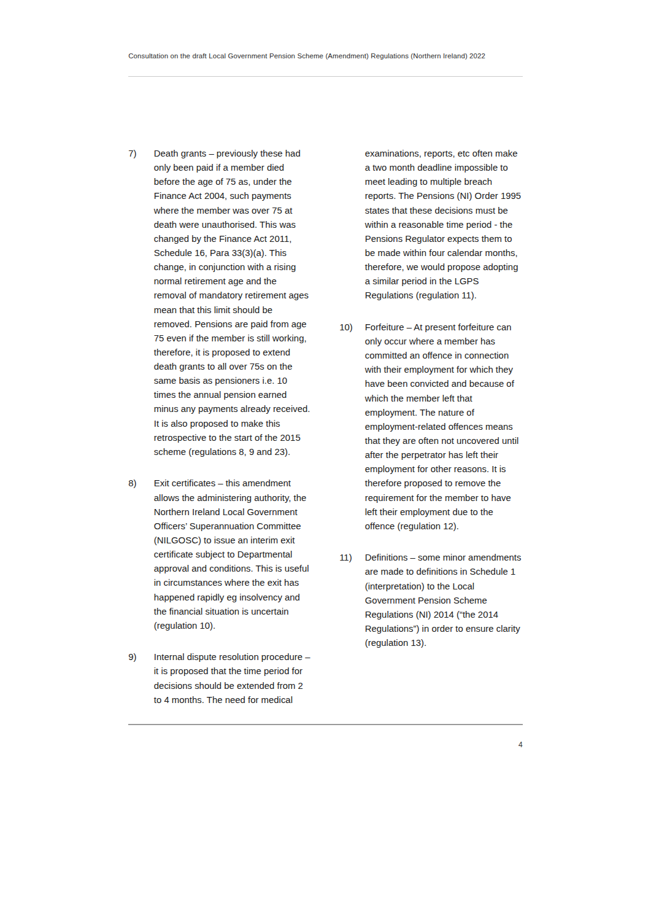Consultation on the draft Local Government Pension Scheme (Amendment) Regulations (Northern Ireland) 2022
7)
Death grants – previously these had only been paid if a member died before the age of 75 as, under the Finance Act 2004, such payments where the member was over 75 at death were unauthorised. This was changed by the Finance Act 2011, Schedule 16, Para 33(3)(a). This change, in conjunction with a rising normal retirement age and the removal of mandatory retirement ages mean that this limit should be removed. Pensions are paid from age 75 even if the member is still working, therefore, it is proposed to extend death grants to all over 75s on the same basis as pensioners i.e. 10 times the annual pension earned minus any payments already received. It is also proposed to make this retrospective to the start of the 2015 scheme (regulations 8, 9 and 23).
8)
Exit certificates – this amendment allows the administering authority, the Northern Ireland Local Government Officers’ Superannuation Committee (NILGOSC) to issue an interim exit certificate subject to Departmental approval and conditions. This is useful in circumstances where the exit has happened rapidly eg insolvency and the financial situation is uncertain (regulation 10).
9)
Internal dispute resolution procedure – it is proposed that the time period for decisions should be extended from 2 to 4 months. The need for medical
examinations, reports, etc often make a two month deadline impossible to meet leading to multiple breach reports. The Pensions (NI) Order 1995 states that these decisions must be within a reasonable time period - the Pensions Regulator expects them to be made within four calendar months, therefore, we would propose adopting a similar period in the LGPS Regulations (regulation 11).
10)
Forfeiture – At present forfeiture can only occur where a member has committed an offence in connection with their employment for which they have been convicted and because of which the member left that employment. The nature of employment-related offences means that they are often not uncovered until after the perpetrator has left their employment for other reasons. It is therefore proposed to remove the requirement for the member to have left their employment due to the offence (regulation 12).
11)
Definitions – some minor amendments are made to definitions in Schedule 1 (interpretation) to the Local Government Pension Scheme Regulations (NI) 2014 (“the 2014 Regulations”) in order to ensure clarity (regulation 13).
4